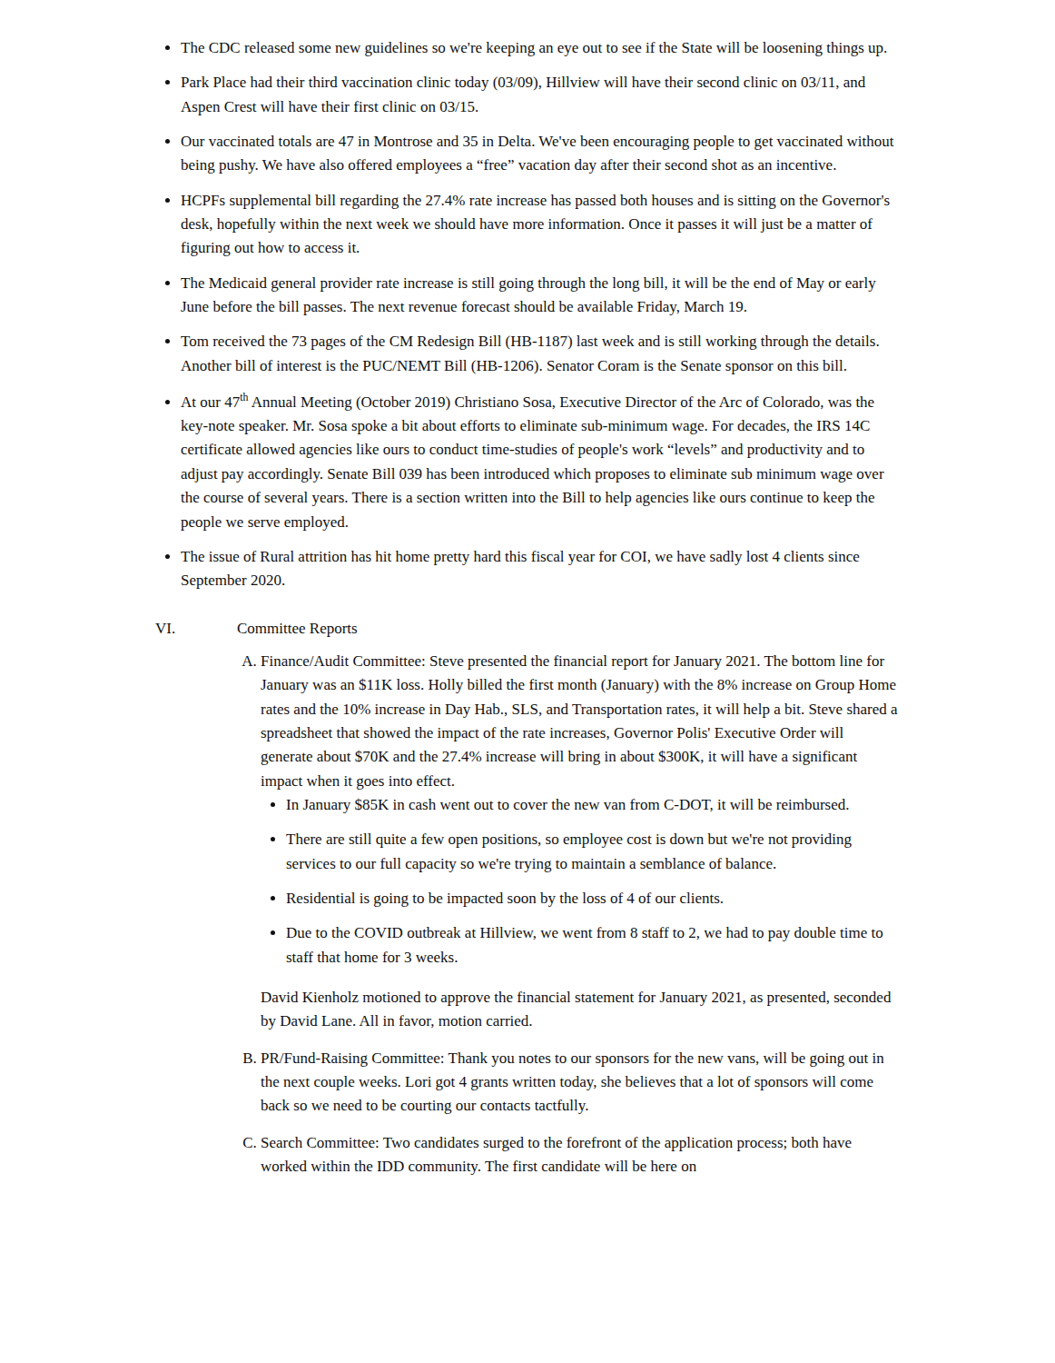The CDC released some new guidelines so we're keeping an eye out to see if the State will be loosening things up.
Park Place had their third vaccination clinic today (03/09), Hillview will have their second clinic on 03/11, and Aspen Crest will have their first clinic on 03/15.
Our vaccinated totals are 47 in Montrose and 35 in Delta. We've been encouraging people to get vaccinated without being pushy. We have also offered employees a “free” vacation day after their second shot as an incentive.
HCPFs supplemental bill regarding the 27.4% rate increase has passed both houses and is sitting on the Governor's desk, hopefully within the next week we should have more information. Once it passes it will just be a matter of figuring out how to access it.
The Medicaid general provider rate increase is still going through the long bill, it will be the end of May or early June before the bill passes. The next revenue forecast should be available Friday, March 19.
Tom received the 73 pages of the CM Redesign Bill (HB-1187) last week and is still working through the details. Another bill of interest is the PUC/NEMT Bill (HB-1206). Senator Coram is the Senate sponsor on this bill.
At our 47th Annual Meeting (October 2019) Christiano Sosa, Executive Director of the Arc of Colorado, was the key-note speaker. Mr. Sosa spoke a bit about efforts to eliminate sub-minimum wage. For decades, the IRS 14C certificate allowed agencies like ours to conduct time-studies of people's work “levels” and productivity and to adjust pay accordingly. Senate Bill 039 has been introduced which proposes to eliminate sub minimum wage over the course of several years. There is a section written into the Bill to help agencies like ours continue to keep the people we serve employed.
The issue of Rural attrition has hit home pretty hard this fiscal year for COI, we have sadly lost 4 clients since September 2020.
VI.
Committee Reports
Finance/Audit Committee: Steve presented the financial report for January 2021. The bottom line for January was an $11K loss. Holly billed the first month (January) with the 8% increase on Group Home rates and the 10% increase in Day Hab., SLS, and Transportation rates, it will help a bit. Steve shared a spreadsheet that showed the impact of the rate increases, Governor Polis' Executive Order will generate about $70K and the 27.4% increase will bring in about $300K, it will have a significant impact when it goes into effect.
In January $85K in cash went out to cover the new van from C-DOT, it will be reimbursed.
There are still quite a few open positions, so employee cost is down but we're not providing services to our full capacity so we're trying to maintain a semblance of balance.
Residential is going to be impacted soon by the loss of 4 of our clients.
Due to the COVID outbreak at Hillview, we went from 8 staff to 2, we had to pay double time to staff that home for 3 weeks.
David Kienholz motioned to approve the financial statement for January 2021, as presented, seconded by David Lane. All in favor, motion carried.
PR/Fund-Raising Committee: Thank you notes to our sponsors for the new vans, will be going out in the next couple weeks. Lori got 4 grants written today, she believes that a lot of sponsors will come back so we need to be courting our contacts tactfully.
Search Committee: Two candidates surged to the forefront of the application process; both have worked within the IDD community. The first candidate will be here on